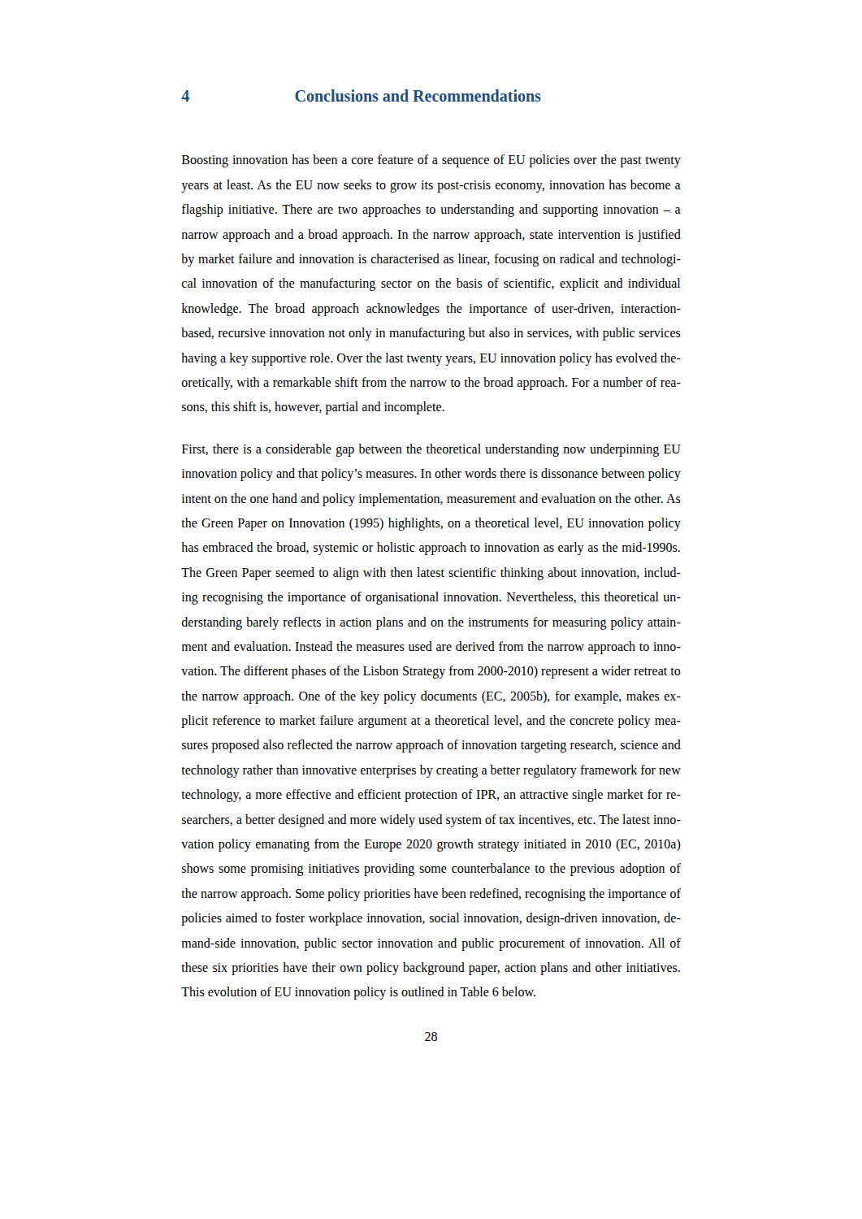4 Conclusions and Recommendations
Boosting innovation has been a core feature of a sequence of EU policies over the past twenty years at least. As the EU now seeks to grow its post-crisis economy, innovation has become a flagship initiative. There are two approaches to understanding and supporting innovation – a narrow approach and a broad approach. In the narrow approach, state intervention is justified by market failure and innovation is characterised as linear, focusing on radical and technological innovation of the manufacturing sector on the basis of scientific, explicit and individual knowledge. The broad approach acknowledges the importance of user-driven, interaction-based, recursive innovation not only in manufacturing but also in services, with public services having a key supportive role. Over the last twenty years, EU innovation policy has evolved theoretically, with a remarkable shift from the narrow to the broad approach. For a number of reasons, this shift is, however, partial and incomplete.
First, there is a considerable gap between the theoretical understanding now underpinning EU innovation policy and that policy’s measures. In other words there is dissonance between policy intent on the one hand and policy implementation, measurement and evaluation on the other. As the Green Paper on Innovation (1995) highlights, on a theoretical level, EU innovation policy has embraced the broad, systemic or holistic approach to innovation as early as the mid-1990s. The Green Paper seemed to align with then latest scientific thinking about innovation, including recognising the importance of organisational innovation. Nevertheless, this theoretical understanding barely reflects in action plans and on the instruments for measuring policy attainment and evaluation. Instead the measures used are derived from the narrow approach to innovation. The different phases of the Lisbon Strategy from 2000-2010) represent a wider retreat to the narrow approach. One of the key policy documents (EC, 2005b), for example, makes explicit reference to market failure argument at a theoretical level, and the concrete policy measures proposed also reflected the narrow approach of innovation targeting research, science and technology rather than innovative enterprises by creating a better regulatory framework for new technology, a more effective and efficient protection of IPR, an attractive single market for researchers, a better designed and more widely used system of tax incentives, etc. The latest innovation policy emanating from the Europe 2020 growth strategy initiated in 2010 (EC, 2010a) shows some promising initiatives providing some counterbalance to the previous adoption of the narrow approach. Some policy priorities have been redefined, recognising the importance of policies aimed to foster workplace innovation, social innovation, design-driven innovation, demand-side innovation, public sector innovation and public procurement of innovation. All of these six priorities have their own policy background paper, action plans and other initiatives. This evolution of EU innovation policy is outlined in Table 6 below.
28